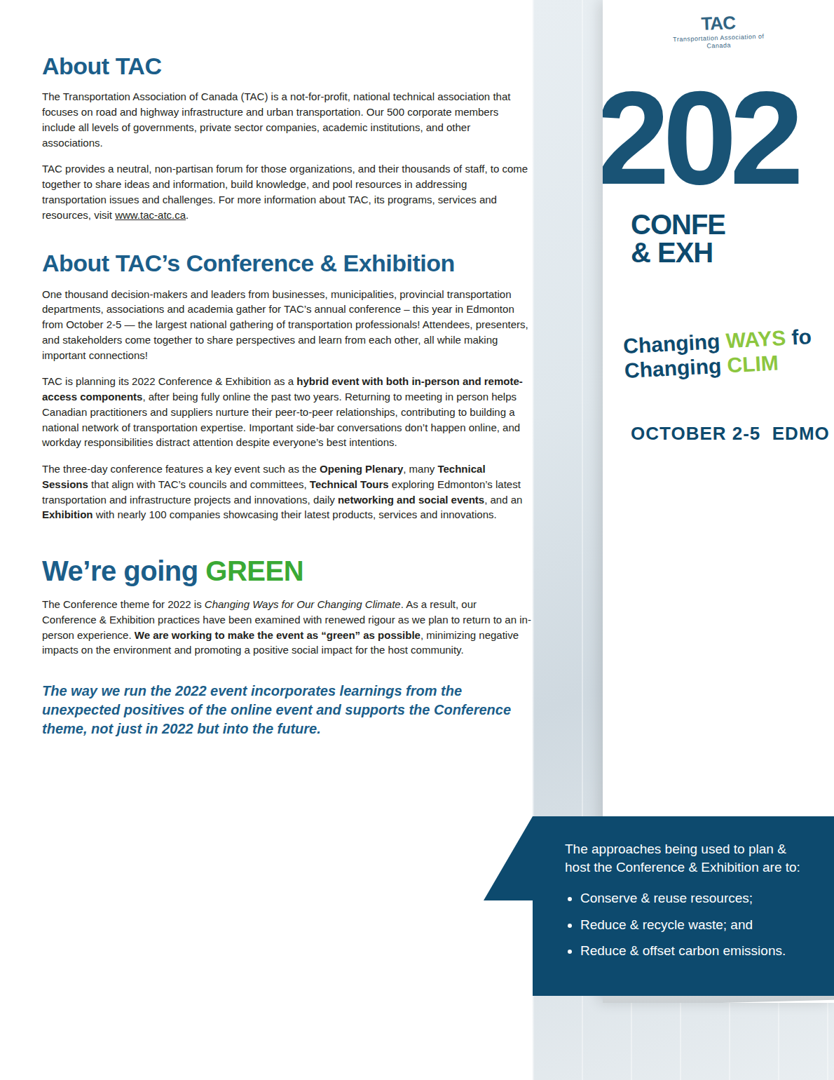TAC Transportation Association of Canada
202
CONFE& EXH
Changing WAYS fo
Changing CLIM
OCTOBER 2-5 EDMO
The approaches being used to plan & host the Conference & Exhibition are to:
Conserve & reuse resources;
Reduce & recycle waste; and
Reduce & offset carbon emissions.
About TAC
The Transportation Association of Canada (TAC) is a not-for-profit, national technical association that focuses on road and highway infrastructure and urban transportation. Our 500 corporate members include all levels of governments, private sector companies, academic institutions, and other associations.
TAC provides a neutral, non-partisan forum for those organizations, and their thousands of staff, to come together to share ideas and information, build knowledge, and pool resources in addressing transportation issues and challenges. For more information about TAC, its programs, services and resources, visit www.tac-atc.ca.
About TAC’s Conference & Exhibition
One thousand decision-makers and leaders from businesses, municipalities, provincial transportation departments, associations and academia gather for TAC’s annual conference – this year in Edmonton from October 2-5 — the largest national gathering of transportation professionals! Attendees, presenters, and stakeholders come together to share perspectives and learn from each other, all while making important connections!
TAC is planning its 2022 Conference & Exhibition as a hybrid event with both in-person and remote-access components, after being fully online the past two years. Returning to meeting in person helps Canadian practitioners and suppliers nurture their peer-to-peer relationships, contributing to building a national network of transportation expertise. Important side-bar conversations don’t happen online, and workday responsibilities distract attention despite everyone’s best intentions.
The three-day conference features a key event such as the Opening Plenary, many Technical Sessions that align with TAC’s councils and committees, Technical Tours exploring Edmonton’s latest transportation and infrastructure projects and innovations, daily networking and social events, and an Exhibition with nearly 100 companies showcasing their latest products, services and innovations.
We’re going GREEN
The Conference theme for 2022 is Changing Ways for Our Changing Climate. As a result, our Conference & Exhibition practices have been examined with renewed rigour as we plan to return to an in-person experience. We are working to make the event as “green” as possible, minimizing negative impacts on the environment and promoting a positive social impact for the host community.
The way we run the 2022 event incorporates learnings from the unexpected positives of the online event and supports the Conference theme, not just in 2022 but into the future.